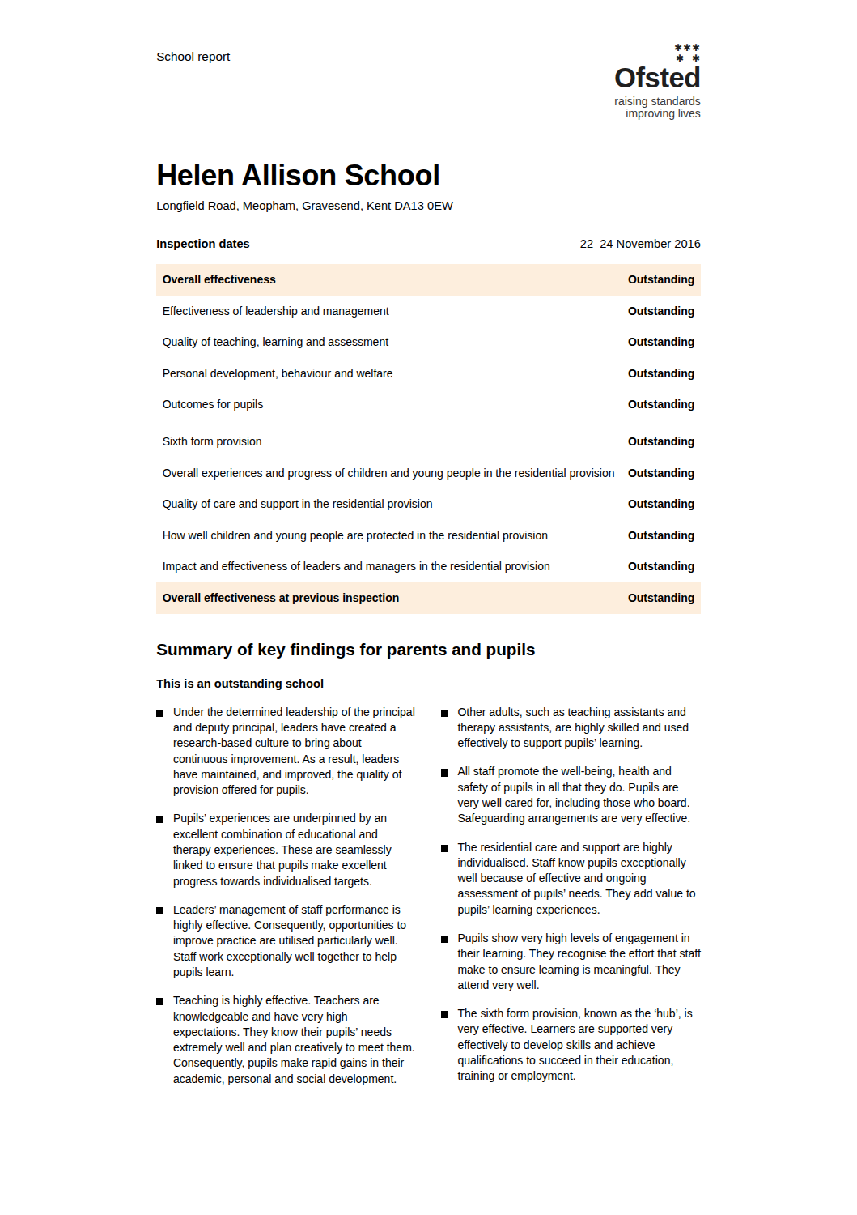School report
✱✱✱
✱ ✱
Ofsted
raising standards
improving lives
Helen Allison School
Longfield Road, Meopham, Gravesend, Kent DA13 0EW
Inspection dates
22–24 November 2016
| Overall effectiveness | Outstanding |
| Effectiveness of leadership and management | Outstanding |
| Quality of teaching, learning and assessment | Outstanding |
| Personal development, behaviour and welfare | Outstanding |
| Outcomes for pupils | Outstanding |
| Sixth form provision | Outstanding |
| Overall experiences and progress of children and young people in the residential provision | Outstanding |
| Quality of care and support in the residential provision | Outstanding |
| How well children and young people are protected in the residential provision | Outstanding |
| Impact and effectiveness of leaders and managers in the residential provision | Outstanding |
| Overall effectiveness at previous inspection | Outstanding |
Summary of key findings for parents and pupils
This is an outstanding school
Under the determined leadership of the principal and deputy principal, leaders have created a research-based culture to bring about continuous improvement. As a result, leaders have maintained, and improved, the quality of provision offered for pupils.
Pupils’ experiences are underpinned by an excellent combination of educational and therapy experiences. These are seamlessly linked to ensure that pupils make excellent progress towards individualised targets.
Leaders’ management of staff performance is highly effective. Consequently, opportunities to improve practice are utilised particularly well. Staff work exceptionally well together to help pupils learn.
Teaching is highly effective. Teachers are knowledgeable and have very high expectations. They know their pupils’ needs extremely well and plan creatively to meet them. Consequently, pupils make rapid gains in their academic, personal and social development.
Other adults, such as teaching assistants and therapy assistants, are highly skilled and used effectively to support pupils’ learning.
All staff promote the well-being, health and safety of pupils in all that they do. Pupils are very well cared for, including those who board. Safeguarding arrangements are very effective.
The residential care and support are highly individualised. Staff know pupils exceptionally well because of effective and ongoing assessment of pupils’ needs. They add value to pupils’ learning experiences.
Pupils show very high levels of engagement in their learning. They recognise the effort that staff make to ensure learning is meaningful. They attend very well.
The sixth form provision, known as the ‘hub’, is very effective. Learners are supported very effectively to develop skills and achieve qualifications to succeed in their education, training or employment.